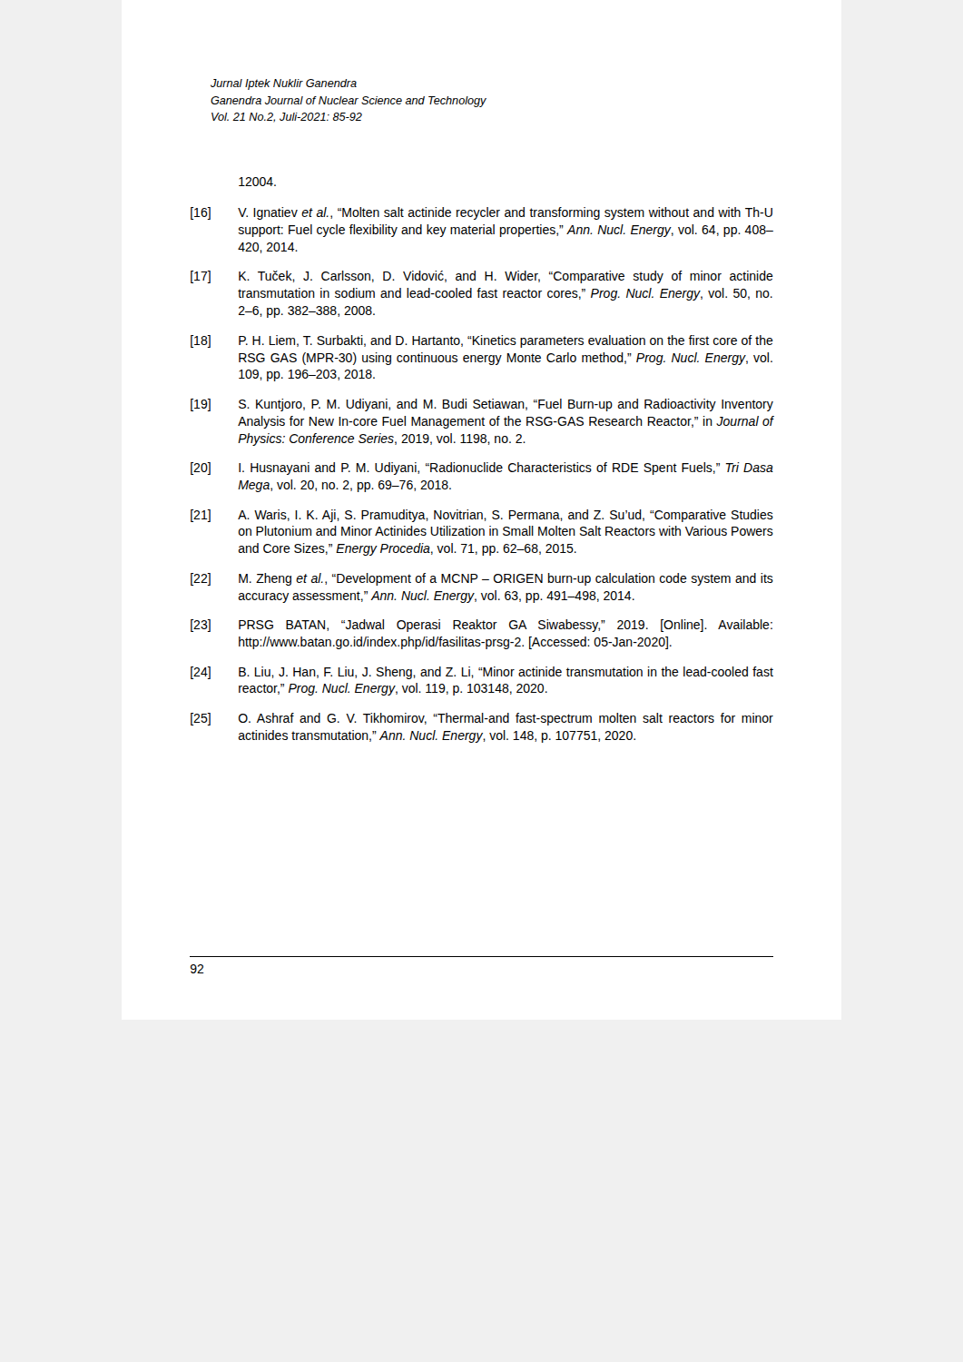Jurnal Iptek Nuklir Ganendra
Ganendra Journal of Nuclear Science and Technology
Vol. 21 No.2, Juli-2021: 85-92
12004.
[16] V. Ignatiev et al., “Molten salt actinide recycler and transforming system without and with Th-U support: Fuel cycle flexibility and key material properties,” Ann. Nucl. Energy, vol. 64, pp. 408–420, 2014.
[17] K. Tuček, J. Carlsson, D. Vidović, and H. Wider, “Comparative study of minor actinide transmutation in sodium and lead-cooled fast reactor cores,” Prog. Nucl. Energy, vol. 50, no. 2–6, pp. 382–388, 2008.
[18] P. H. Liem, T. Surbakti, and D. Hartanto, “Kinetics parameters evaluation on the first core of the RSG GAS (MPR-30) using continuous energy Monte Carlo method,” Prog. Nucl. Energy, vol. 109, pp. 196–203, 2018.
[19] S. Kuntjoro, P. M. Udiyani, and M. Budi Setiawan, “Fuel Burn-up and Radioactivity Inventory Analysis for New In-core Fuel Management of the RSG-GAS Research Reactor,” in Journal of Physics: Conference Series, 2019, vol. 1198, no. 2.
[20] I. Husnayani and P. M. Udiyani, “Radionuclide Characteristics of RDE Spent Fuels,” Tri Dasa Mega, vol. 20, no. 2, pp. 69–76, 2018.
[21] A. Waris, I. K. Aji, S. Pramuditya, Novitrian, S. Permana, and Z. Su’ud, “Comparative Studies on Plutonium and Minor Actinides Utilization in Small Molten Salt Reactors with Various Powers and Core Sizes,” Energy Procedia, vol. 71, pp. 62–68, 2015.
[22] M. Zheng et al., “Development of a MCNP – ORIGEN burn-up calculation code system and its accuracy assessment,” Ann. Nucl. Energy, vol. 63, pp. 491–498, 2014.
[23] PRSG BATAN, “Jadwal Operasi Reaktor GA Siwabessy,” 2019. [Online]. Available: http://www.batan.go.id/index.php/id/fasilitas-prsg-2. [Accessed: 05-Jan-2020].
[24] B. Liu, J. Han, F. Liu, J. Sheng, and Z. Li, “Minor actinide transmutation in the lead-cooled fast reactor,” Prog. Nucl. Energy, vol. 119, p. 103148, 2020.
[25] O. Ashraf and G. V. Tikhomirov, “Thermal-and fast-spectrum molten salt reactors for minor actinides transmutation,” Ann. Nucl. Energy, vol. 148, p. 107751, 2020.
92